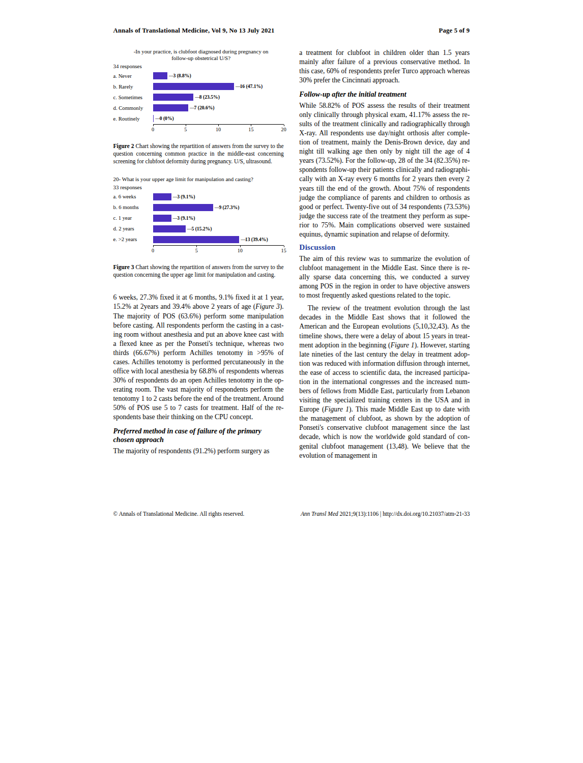Annals of Translational Medicine, Vol 9, No 13 July 2021
Page 5 of 9
-In your practice, is clubfoot diagnosed during pregnancy on
follow-up obstetrical U/S?
34 responses
a. Never
—3 (8.8%)
b. Rarely
—16 (47.1%)
c. Sometimes
—8 (23.5%)
d. Commonly
—7 (20.6%)
e. Routinely
—0 (0%)
0
5
10
15
20
Figure 2 Chart showing the repartition of answers from the survey to the question concerning common practice in the middle-east concerning screening for clubfoot deformity during pregnancy. U/S, ultrasound.
20- What is your upper age limit for manipulation and casting?
33 responses
a. 6 weeks
—3 (9.1%)
b. 6 months
—9 (27.3%)
c. 1 year
—3 (9.1%)
d. 2 years
—5 (15.2%)
e. >2 years
—13 (39.4%)
0
5
10
15
Figure 3 Chart showing the repartition of answers from the survey to the question concerning the upper age limit for manipulation and casting.
6 weeks, 27.3% fixed it at 6 months, 9.1% fixed it at 1 year, 15.2% at 2years and 39.4% above 2 years of age (Figure 3). The majority of POS (63.6%) perform some manipulation before casting. All respondents perform the casting in a casting room without anesthesia and put an above knee cast with a flexed knee as per the Ponseti's technique, whereas two thirds (66.67%) perform Achilles tenotomy in >95% of cases. Achilles tenotomy is performed percutaneously in the office with local anesthesia by 68.8% of respondents whereas 30% of respondents do an open Achilles tenotomy in the operating room. The vast majority of respondents perform the tenotomy 1 to 2 casts before the end of the treatment. Around 50% of POS use 5 to 7 casts for treatment. Half of the respondents base their thinking on the CPU concept.
Preferred method in case of failure of the primary chosen approach
The majority of respondents (91.2%) perform surgery as
a treatment for clubfoot in children older than 1.5 years mainly after failure of a previous conservative method. In this case, 60% of respondents prefer Turco approach whereas 30% prefer the Cincinnati approach.
Follow-up after the initial treatment
While 58.82% of POS assess the results of their treatment only clinically through physical exam, 41.17% assess the results of the treatment clinically and radiographically through X-ray. All respondents use day/night orthosis after completion of treatment, mainly the Denis-Brown device, day and night till walking age then only by night till the age of 4 years (73.52%). For the follow-up, 28 of the 34 (82.35%) respondents follow-up their patients clinically and radiographically with an X-ray every 6 months for 2 years then every 2 years till the end of the growth. About 75% of respondents judge the compliance of parents and children to orthosis as good or perfect. Twenty-five out of 34 respondents (73.53%) judge the success rate of the treatment they perform as superior to 75%. Main complications observed were sustained equinus, dynamic supination and relapse of deformity.
Discussion
The aim of this review was to summarize the evolution of clubfoot management in the Middle East. Since there is really sparse data concerning this, we conducted a survey among POS in the region in order to have objective answers to most frequently asked questions related to the topic.
The review of the treatment evolution through the last decades in the Middle East shows that it followed the American and the European evolutions (5,10,32,43). As the timeline shows, there were a delay of about 15 years in treatment adoption in the beginning (Figure 1). However, starting late nineties of the last century the delay in treatment adoption was reduced with information diffusion through internet, the ease of access to scientific data, the increased participation in the international congresses and the increased numbers of fellows from Middle East, particularly from Lebanon visiting the specialized training centers in the USA and in Europe (Figure 1). This made Middle East up to date with the management of clubfoot, as shown by the adoption of Ponseti's conservative clubfoot management since the last decade, which is now the worldwide gold standard of congenital clubfoot management (13,48). We believe that the evolution of management in
© Annals of Translational Medicine. All rights reserved.
Ann Transl Med 2021;9(13):1106 | http://dx.doi.org/10.21037/atm-21-33